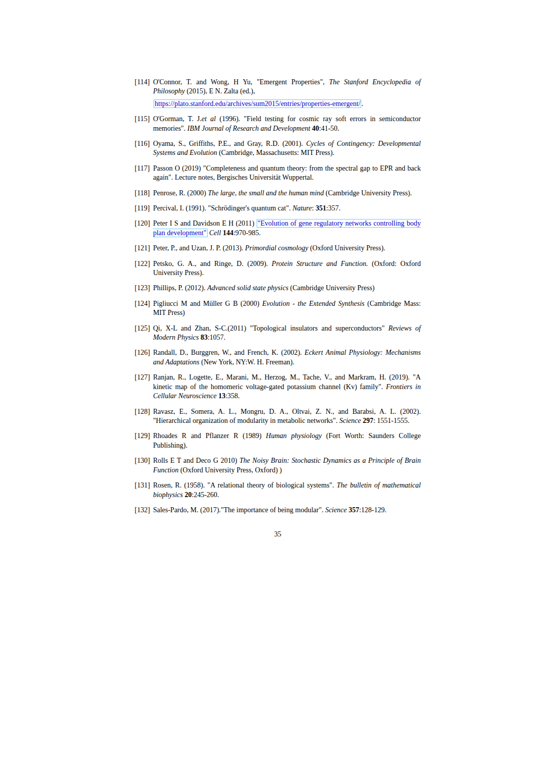[114] O'Connor, T. and Wong, H Yu, "Emergent Properties", The Stanford Encyclopedia of Philosophy (2015), E N. Zalta (ed.), https://plato.stanford.edu/archives/sum2015/entries/properties-emergent/.
[115] O'Gorman, T. J.et al (1996). "Field testing for cosmic ray soft errors in semiconductor memories". IBM Journal of Research and Development 40:41-50.
[116] Oyama, S., Griffiths, P.E., and Gray, R.D. (2001). Cycles of Contingency: Developmental Systems and Evolution (Cambridge, Massachusetts: MIT Press).
[117] Passon O (2019) "Completeness and quantum theory: from the spectral gap to EPR and back again". Lecture notes, Bergisches Universität Wuppertal.
[118] Penrose, R. (2000) The large, the small and the human mind (Cambridge University Press).
[119] Percival, I. (1991). "Schrödinger's quantum cat". Nature: 351:357.
[120] Peter I S and Davidson E H (2011) "Evolution of gene regulatory networks controlling body plan development" Cell 144:970-985.
[121] Peter, P., and Uzan, J. P. (2013). Primordial cosmology (Oxford University Press).
[122] Petsko, G. A., and Ringe, D. (2009). Protein Structure and Function. (Oxford: Oxford University Press).
[123] Phillips, P. (2012). Advanced solid state physics (Cambridge University Press)
[124] Pigliucci M and Müller G B (2000) Evolution - the Extended Synthesis (Cambridge Mass: MIT Press)
[125] Qi, X-L and Zhan, S-C.(2011) "Topological insulators and superconductors" Reviews of Modern Physics 83:1057.
[126] Randall, D., Burggren, W., and French, K. (2002). Eckert Animal Physiology: Mechanisms and Adaptations (New York, NY:W. H. Freeman).
[127] Ranjan, R., Logette, E., Marani, M., Herzog, M., Tache, V., and Markram, H. (2019). "A kinetic map of the homomeric voltage-gated potassium channel (Kv) family". Frontiers in Cellular Neuroscience 13:358.
[128] Ravasz, E., Somera, A. L., Mongru, D. A., Oltvai, Z. N., and Barabsi, A. L. (2002). "Hierarchical organization of modularity in metabolic networks". Science 297: 1551-1555.
[129] Rhoades R and Pflanzer R (1989) Human physiology (Fort Worth: Saunders College Publishing).
[130] Rolls E T and Deco G 2010) The Noisy Brain: Stochastic Dynamics as a Principle of Brain Function (Oxford University Press, Oxford) )
[131] Rosen, R. (1958). "A relational theory of biological systems". The bulletin of mathematical biophysics 20:245-260.
[132] Sales-Pardo, M. (2017)."The importance of being modular". Science 357:128-129.
35